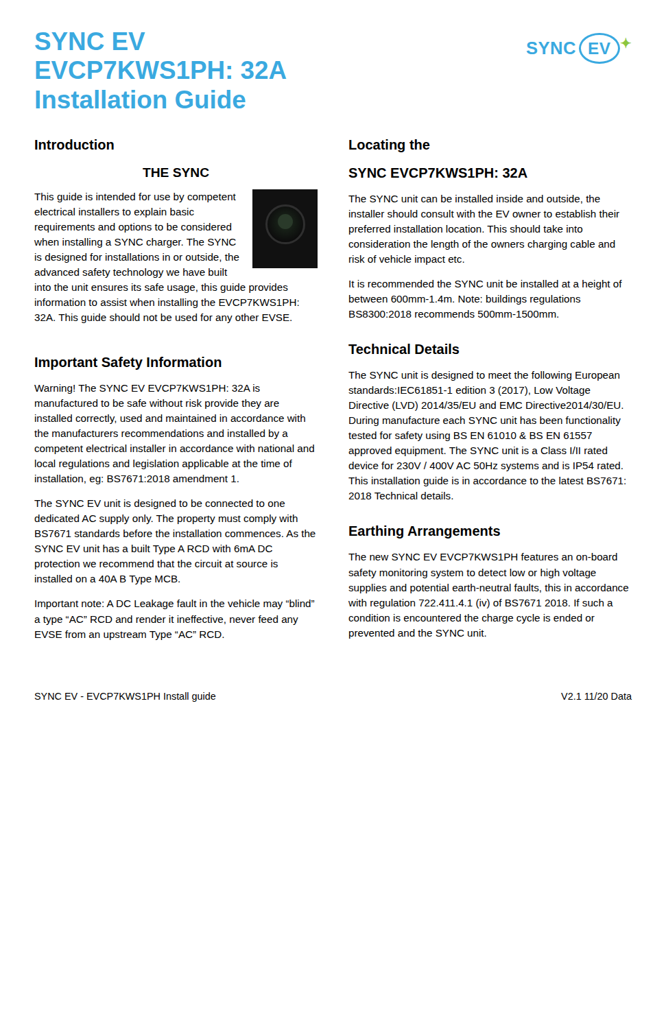SYNC EV
EVCP7KWS1PH: 32A
Installation Guide
SYNCEV✦
Introduction
THE SYNC
This guide is intended for use by competent electrical installers to explain basic requirements and options to be considered when installing a SYNC charger. The SYNC is designed for installations in or outside, the advanced safety technology we have built into the unit ensures its safe usage, this guide provides information to assist when installing the EVCP7KWS1PH: 32A. This guide should not be used for any other EVSE.
Important Safety Information
Warning! The SYNC EV EVCP7KWS1PH: 32A is manufactured to be safe without risk provide they are installed correctly, used and maintained in accordance with the manufacturers recommendations and installed by a competent electrical installer in accordance with national and local regulations and legislation applicable at the time of installation, eg: BS7671:2018 amendment 1.
The SYNC EV unit is designed to be connected to one dedicated AC supply only. The property must comply with BS7671 standards before the installation commences. As the SYNC EV unit has a built Type A RCD with 6mA DC protection we recommend that the circuit at source is installed on a 40A B Type MCB.
Important note: A DC Leakage fault in the vehicle may “blind” a type “AC” RCD and render it ineffective, never feed any EVSE from an upstream Type “AC” RCD.
Locating the
SYNC EVCP7KWS1PH: 32A
The SYNC unit can be installed inside and outside, the installer should consult with the EV owner to establish their preferred installation location. This should take into consideration the length of the owners charging cable and risk of vehicle impact etc.
It is recommended the SYNC unit be installed at a height of between 600mm-1.4m. Note: buildings regulations BS8300:2018 recommends 500mm-1500mm.
Technical Details
The SYNC unit is designed to meet the following European standards:IEC61851-1 edition 3 (2017), Low Voltage Directive (LVD) 2014/35/EU and EMC Directive2014/30/EU. During manufacture each SYNC unit has been functionality tested for safety using BS EN 61010 & BS EN 61557 approved equipment. The SYNC unit is a Class I/II rated device for 230V / 400V AC 50Hz systems and is IP54 rated. This installation guide is in accordance to the latest BS7671: 2018 Technical details.
Earthing Arrangements
The new SYNC EV EVCP7KWS1PH features an on-board safety monitoring system to detect low or high voltage supplies and potential earth-neutral faults, this in accordance with regulation 722.411.4.1 (iv) of BS7671 2018. If such a condition is encountered the charge cycle is ended or prevented and the SYNC unit.
SYNC EV - EVCP7KWS1PH Install guide V2.1 11/20 Data